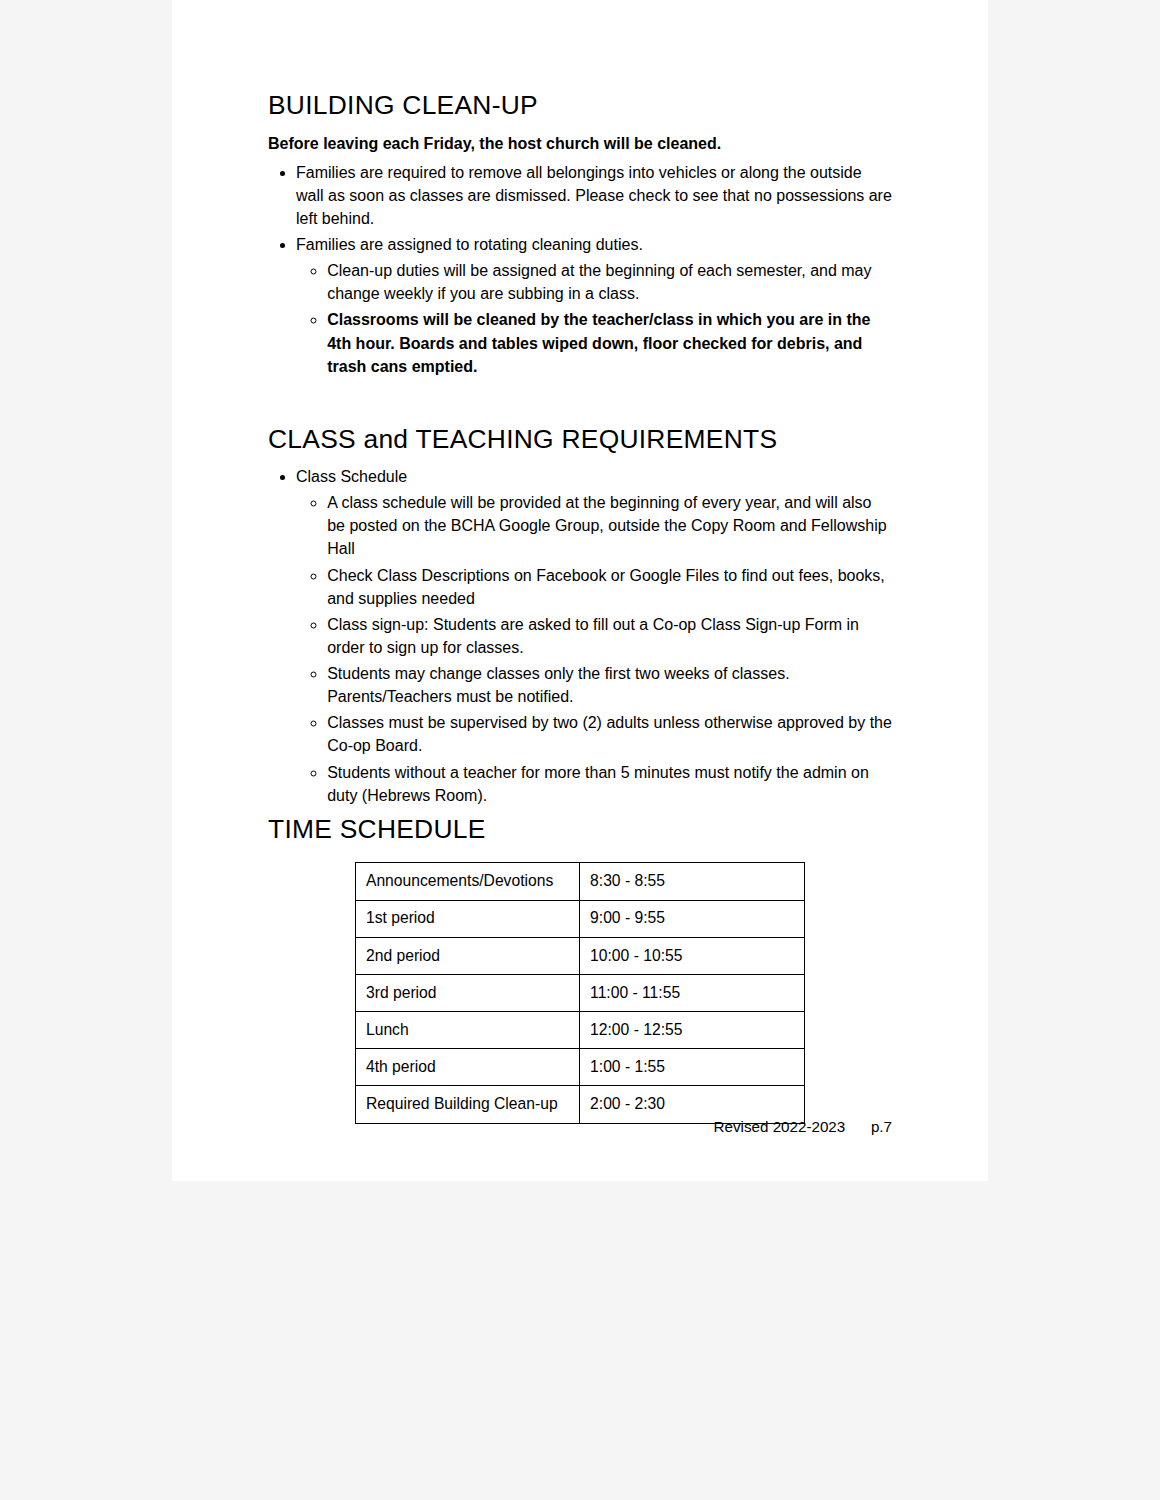BUILDING CLEAN-UP
Before leaving each Friday, the host church will be cleaned.
Families are required to remove all belongings into vehicles or along the outside wall as soon as classes are dismissed. Please check to see that no possessions are left behind.
Families are assigned to rotating cleaning duties.
Clean-up duties will be assigned at the beginning of each semester, and may change weekly if you are subbing in a class.
Classrooms will be cleaned by the teacher/class in which you are in the 4th hour. Boards and tables wiped down, floor checked for debris, and trash cans emptied.
CLASS and TEACHING REQUIREMENTS
Class Schedule
A class schedule will be provided at the beginning of every year, and will also be posted on the BCHA Google Group, outside the Copy Room and Fellowship Hall
Check Class Descriptions on Facebook or Google Files to find out fees, books, and supplies needed
Class sign-up: Students are asked to fill out a Co-op Class Sign-up Form in order to sign up for classes.
Students may change classes only the first two weeks of classes. Parents/Teachers must be notified.
Classes must be supervised by two (2) adults unless otherwise approved by the Co-op Board.
Students without a teacher for more than 5 minutes must notify the admin on duty (Hebrews Room).
TIME SCHEDULE
| Announcements/Devotions | 8:30 - 8:55 |
| 1st period | 9:00 - 9:55 |
| 2nd period | 10:00 - 10:55 |
| 3rd period | 11:00 - 11:55 |
| Lunch | 12:00 - 12:55 |
| 4th period | 1:00 - 1:55 |
| Required Building Clean-up | 2:00 - 2:30 |
Revised 2022-2023p.7